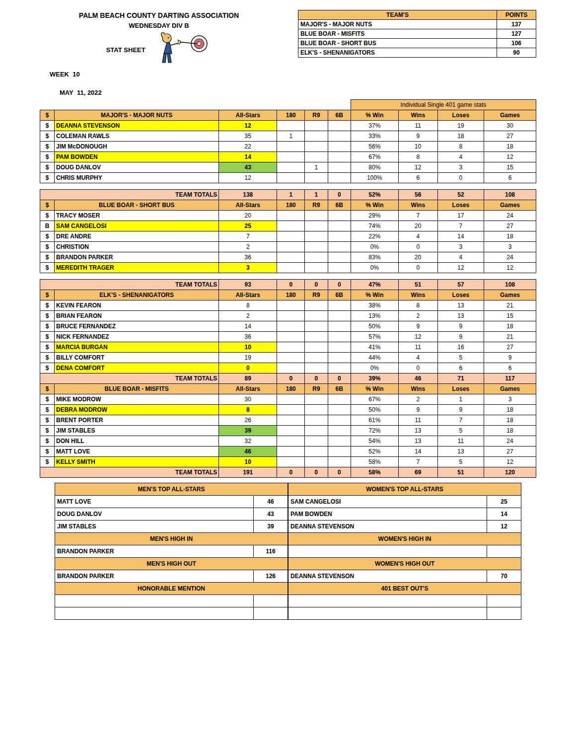PALM BEACH COUNTY DARTING ASSOCIATION
WEDNESDAY DIV B
STAT SHEET
WEEK 10
| TEAM'S | POINTS |
| --- | --- |
| MAJOR'S - MAJOR NUTS | 137 |
| BLUE BOAR - MISFITS | 127 |
| BLUE BOAR - SHORT BUS | 106 |
| ELK'S - SHENANIGATORS | 90 |
MAY 11, 2022
| | | Individual Single 401 game stats |
| $ | MAJOR'S - MAJOR NUTS | All-Stars | 180 | R9 | 6B | % Win | Wins | Loses | Games |
| $ | DEANNA STEVENSON | 12 | | | | 37% | 11 | 19 | 30 |
| $ | COLEMAN RAWLS | 35 | 1 | | | 33% | 9 | 18 | 27 |
| $ | JIM McDONOUGH | 22 | | | | 56% | 10 | 8 | 18 |
| $ | PAM BOWDEN | 14 | | | | 67% | 8 | 4 | 12 |
| $ | DOUG DANLOV | 43 | | 1 | | 80% | 12 | 3 | 15 |
| $ | CHRIS MURPHY | 12 | | | | 100% | 6 | 0 | 6 |
| TEAM TOTALS | 138 | 1 | 1 | 0 | 52% | 56 | 52 | 108 |
| $ | BLUE BOAR - SHORT BUS | All-Stars | 180 | R9 | 6B | % Win | Wins | Loses | Games |
| $ | TRACY MOSER | 20 | | | | 29% | 7 | 17 | 24 |
| B | SAM CANGELOSI | 25 | | | | 74% | 20 | 7 | 27 |
| $ | DRE ANDRE | 7 | | | | 22% | 4 | 14 | 18 |
| $ | CHRISTION | 2 | | | | 0% | 0 | 3 | 3 |
| $ | BRANDON PARKER | 36 | | | | 83% | 20 | 4 | 24 |
| $ | MEREDITH TRAGER | 3 | | | | 0% | 0 | 12 | 12 |
| TEAM TOTALS | 93 | 0 | 0 | 0 | 47% | 51 | 57 | 108 |
| $ | ELK'S - SHENANIGATORS | All-Stars | 180 | R9 | 6B | % Win | Wins | Loses | Games |
| $ | KEVIN FEARON | 8 | | | | 38% | 8 | 13 | 21 |
| $ | BRIAN FEARON | 2 | | | | 13% | 2 | 13 | 15 |
| $ | BRUCE FERNANDEZ | 14 | | | | 50% | 9 | 9 | 18 |
| $ | NICK FERNANDEZ | 36 | | | | 57% | 12 | 9 | 21 |
| $ | MARCIA BURGAN | 10 | | | | 41% | 11 | 16 | 27 |
| $ | BILLY COMFORT | 19 | | | | 44% | 4 | 5 | 9 |
| $ | DENA COMFORT | 0 | | | | 0% | 0 | 6 | 6 |
| TEAM TOTALS | 89 | 0 | 0 | 0 | 39% | 46 | 71 | 117 |
| $ | BLUE BOAR - MISFITS | All-Stars | 180 | R9 | 6B | % Win | Wins | Loses | Games |
| $ | MIKE MODROW | 30 | | | | 67% | 2 | 1 | 3 |
| $ | DEBRA MODROW | 8 | | | | 50% | 9 | 9 | 18 |
| $ | BRENT PORTER | 26 | | | | 61% | 11 | 7 | 18 |
| $ | JIM STABLES | 39 | | | | 72% | 13 | 5 | 18 |
| $ | DON HILL | 32 | | | | 54% | 13 | 11 | 24 |
| $ | MATT LOVE | 46 | | | | 52% | 14 | 13 | 27 |
| $ | KELLY SMITH | 10 | | | | 58% | 7 | 5 | 12 |
| TEAM TOTALS | 191 | 0 | 0 | 0 | 58% | 69 | 51 | 120 |
| MEN'S TOP ALL-STARS |
| --- |
| MATT LOVE | 46 |
| DOUG DANLOV | 43 |
| JIM STABLES | 39 |
| MEN'S HIGH IN |
| BRANDON PARKER | 116 |
| MEN'S HIGH OUT |
| BRANDON PARKER | 126 |
| HONORABLE MENTION |
| WOMEN'S TOP ALL-STARS |
| --- |
| SAM CANGELOSI | 25 |
| PAM BOWDEN | 14 |
| DEANNA STEVENSON | 12 |
| WOMEN'S HIGH IN |
| WOMEN'S HIGH OUT |
| DEANNA STEVENSON | 70 |
| 401 BEST OUT'S |